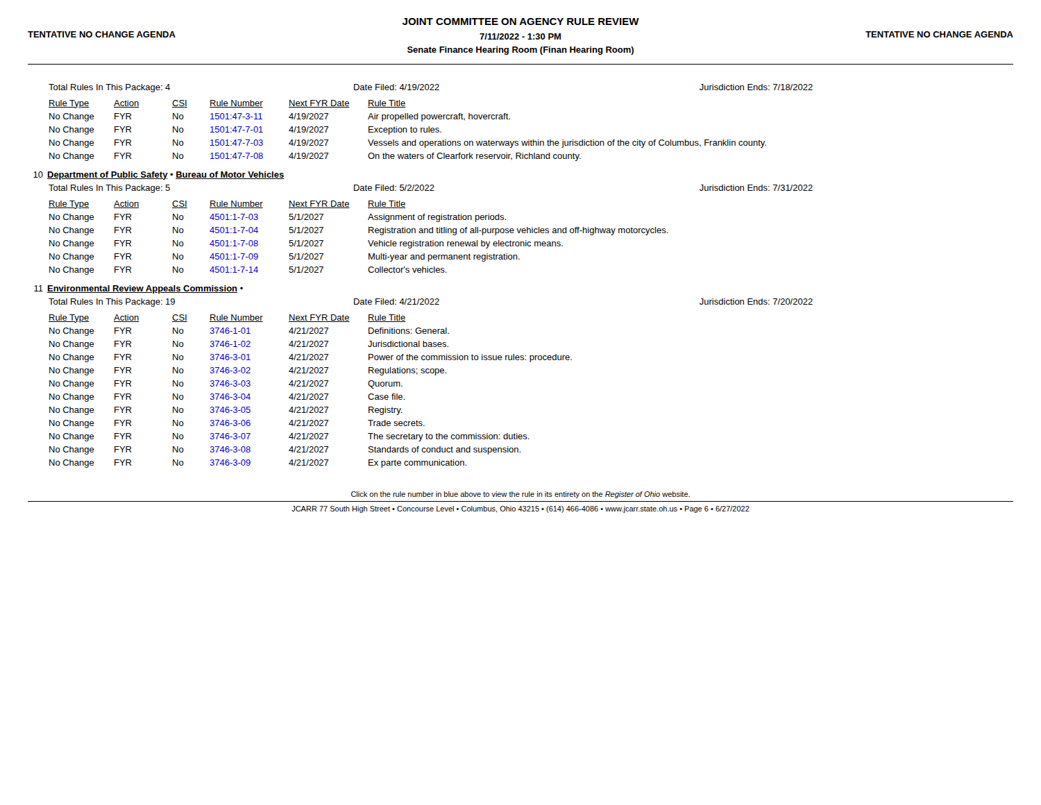JOINT COMMITTEE ON AGENCY RULE REVIEW
7/11/2022 - 1:30 PM
Senate Finance Hearing Room (Finan Hearing Room)
TENTATIVE NO CHANGE AGENDA
TENTATIVE NO CHANGE AGENDA
Total Rules In This Package: 4
Date Filed: 4/19/2022
Jurisdiction Ends: 7/18/2022
| Rule Type | Action | CSI | Rule Number | Next FYR Date | Rule Title |
| --- | --- | --- | --- | --- | --- |
| No Change | FYR | No | 1501:47-3-11 | 4/19/2027 | Air propelled powercraft, hovercraft. |
| No Change | FYR | No | 1501:47-7-01 | 4/19/2027 | Exception to rules. |
| No Change | FYR | No | 1501:47-7-03 | 4/19/2027 | Vessels and operations on waterways within the jurisdiction of the city of Columbus, Franklin county. |
| No Change | FYR | No | 1501:47-7-08 | 4/19/2027 | On the waters of Clearfork reservoir, Richland county. |
10 Department of Public Safety • Bureau of Motor Vehicles
Total Rules In This Package: 5
Date Filed: 5/2/2022
Jurisdiction Ends: 7/31/2022
| Rule Type | Action | CSI | Rule Number | Next FYR Date | Rule Title |
| --- | --- | --- | --- | --- | --- |
| No Change | FYR | No | 4501:1-7-03 | 5/1/2027 | Assignment of registration periods. |
| No Change | FYR | No | 4501:1-7-04 | 5/1/2027 | Registration and titling of all-purpose vehicles and off-highway motorcycles. |
| No Change | FYR | No | 4501:1-7-08 | 5/1/2027 | Vehicle registration renewal by electronic means. |
| No Change | FYR | No | 4501:1-7-09 | 5/1/2027 | Multi-year and permanent registration. |
| No Change | FYR | No | 4501:1-7-14 | 5/1/2027 | Collector's vehicles. |
11 Environmental Review Appeals Commission •
Total Rules In This Package: 19
Date Filed: 4/21/2022
Jurisdiction Ends: 7/20/2022
| Rule Type | Action | CSI | Rule Number | Next FYR Date | Rule Title |
| --- | --- | --- | --- | --- | --- |
| No Change | FYR | No | 3746-1-01 | 4/21/2027 | Definitions: General. |
| No Change | FYR | No | 3746-1-02 | 4/21/2027 | Jurisdictional bases. |
| No Change | FYR | No | 3746-3-01 | 4/21/2027 | Power of the commission to issue rules: procedure. |
| No Change | FYR | No | 3746-3-02 | 4/21/2027 | Regulations; scope. |
| No Change | FYR | No | 3746-3-03 | 4/21/2027 | Quorum. |
| No Change | FYR | No | 3746-3-04 | 4/21/2027 | Case file. |
| No Change | FYR | No | 3746-3-05 | 4/21/2027 | Registry. |
| No Change | FYR | No | 3746-3-06 | 4/21/2027 | Trade secrets. |
| No Change | FYR | No | 3746-3-07 | 4/21/2027 | The secretary to the commission: duties. |
| No Change | FYR | No | 3746-3-08 | 4/21/2027 | Standards of conduct and suspension. |
| No Change | FYR | No | 3746-3-09 | 4/21/2027 | Ex parte communication. |
Click on the rule number in blue above to view the rule in its entirety on the Register of Ohio website.
JCARR 77 South High Street • Concourse Level • Columbus, Ohio 43215 • (614) 466-4086 • www.jcarr.state.oh.us • Page 6 • 6/27/2022